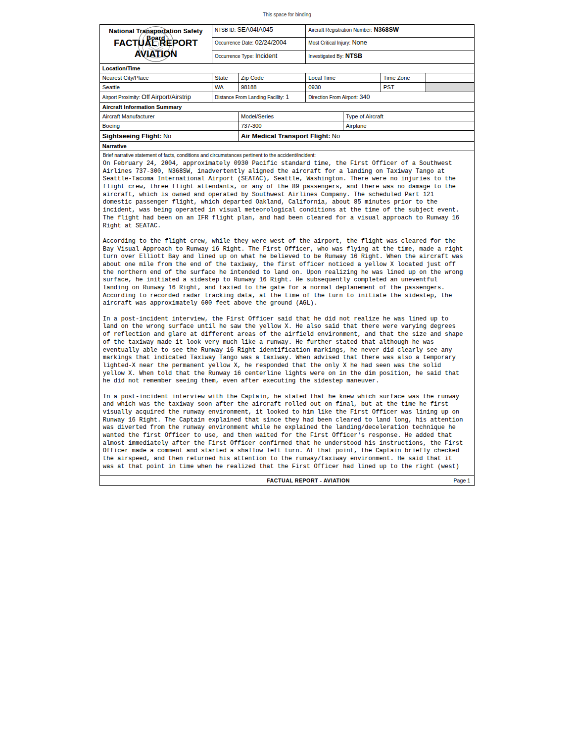This space for binding
| TRANSPORTATION SAFETY BOARD National Transportation Safety Board FACTUAL REPORT AVIATION | NTSB ID: SEA04IA045 | Aircraft Registration Number: N368SW |
| Occurrence Date: 02/24/2004 | Most Critical Injury: None |
| Occurrence Type: Incident | Investigated By: NTSB |
| Location/Time |
| Nearest City/Place | State | Zip Code | Local Time | Time Zone | |
| Seattle | WA | 98188 | 0930 | PST | |
| Airport Proximity: Off Airport/Airstrip | Distance From Landing Facility: 1 | Direction From Airport: 340 |
| Aircraft Information Summary |
| Aircraft Manufacturer | Model/Series | Type of Aircraft |
| Boeing | 737-300 | Airplane |
| Sightseeing Flight: No | Air Medical Transport Flight: No |
| Narrative |
| Brief narrative statement of facts, conditions and circumstances pertinent to the accident/incident: On February 24, 2004, approximately 0930 Pacific standard time, the First Officer of a Southwest Airlines 737-300, N368SW, inadvertently aligned the aircraft for a landing on Taxiway Tango at Seattle-Tacoma International Airport (SEATAC), Seattle, Washington. There were no injuries to the flight crew, three flight attendants, or any of the 89 passengers, and there was no damage to the aircraft, which is owned and operated by Southwest Airlines Company. The scheduled Part 121 domestic passenger flight, which departed Oakland, California, about 85 minutes prior to the incident, was being operated in visual meteorological conditions at the time of the subject event. The flight had been on an IFR flight plan, and had been cleared for a visual approach to Runway 16 Right at SEATAC. According to the flight crew, while they were west of the airport, the flight was cleared for the Bay Visual Approach to Runway 16 Right. The First Officer, who was flying at the time, made a right turn over Elliott Bay and lined up on what he believed to be Runway 16 Right. When the aircraft was about one mile from the end of the taxiway, the first officer noticed a yellow X located just off the northern end of the surface he intended to land on. Upon realizing he was lined up on the wrong surface, he initiated a sidestep to Runway 16 Right. He subsequently completed an uneventful landing on Runway 16 Right, and taxied to the gate for a normal deplanement of the passengers. According to recorded radar tracking data, at the time of the turn to initiate the sidestep, the aircraft was approximately 600 feet above the ground (AGL). In a post-incident interview, the First Officer said that he did not realize he was lined up to land on the wrong surface until he saw the yellow X. He also said that there were varying degrees of reflection and glare at different areas of the airfield environment, and that the size and shape of the taxiway made it look very much like a runway. He further stated that although he was eventually able to see the Runway 16 Right identification markings, he never did clearly see any markings that indicated Taxiway Tango was a taxiway. When advised that there was also a temporary lighted-X near the permanent yellow X, he responded that the only X he had seen was the solid yellow X. When told that the Runway 16 centerline lights were on in the dim position, he said that he did not remember seeing them, even after executing the sidestep maneuver. In a post-incident interview with the Captain, he stated that he knew which surface was the runway and which was the taxiway soon after the aircraft rolled out on final, but at the time he first visually acquired the runway environment, it looked to him like the First Officer was lining up on Runway 16 Right. The Captain explained that since they had been cleared to land long, his attention was diverted from the runway environment while he explained the landing/deceleration technique he wanted the first Officer to use, and then waited for the First Officer's response. He added that almost immediately after the First Officer confirmed that he understood his instructions, the First Officer made a comment and started a shallow left turn. At that point, the Captain briefly checked the airspeed, and then returned his attention to the runway/taxiway environment. He said that it was at that point in time when he realized that the First Officer had lined up to the right (west) |
FACTUAL REPORT - AVIATION
Page 1